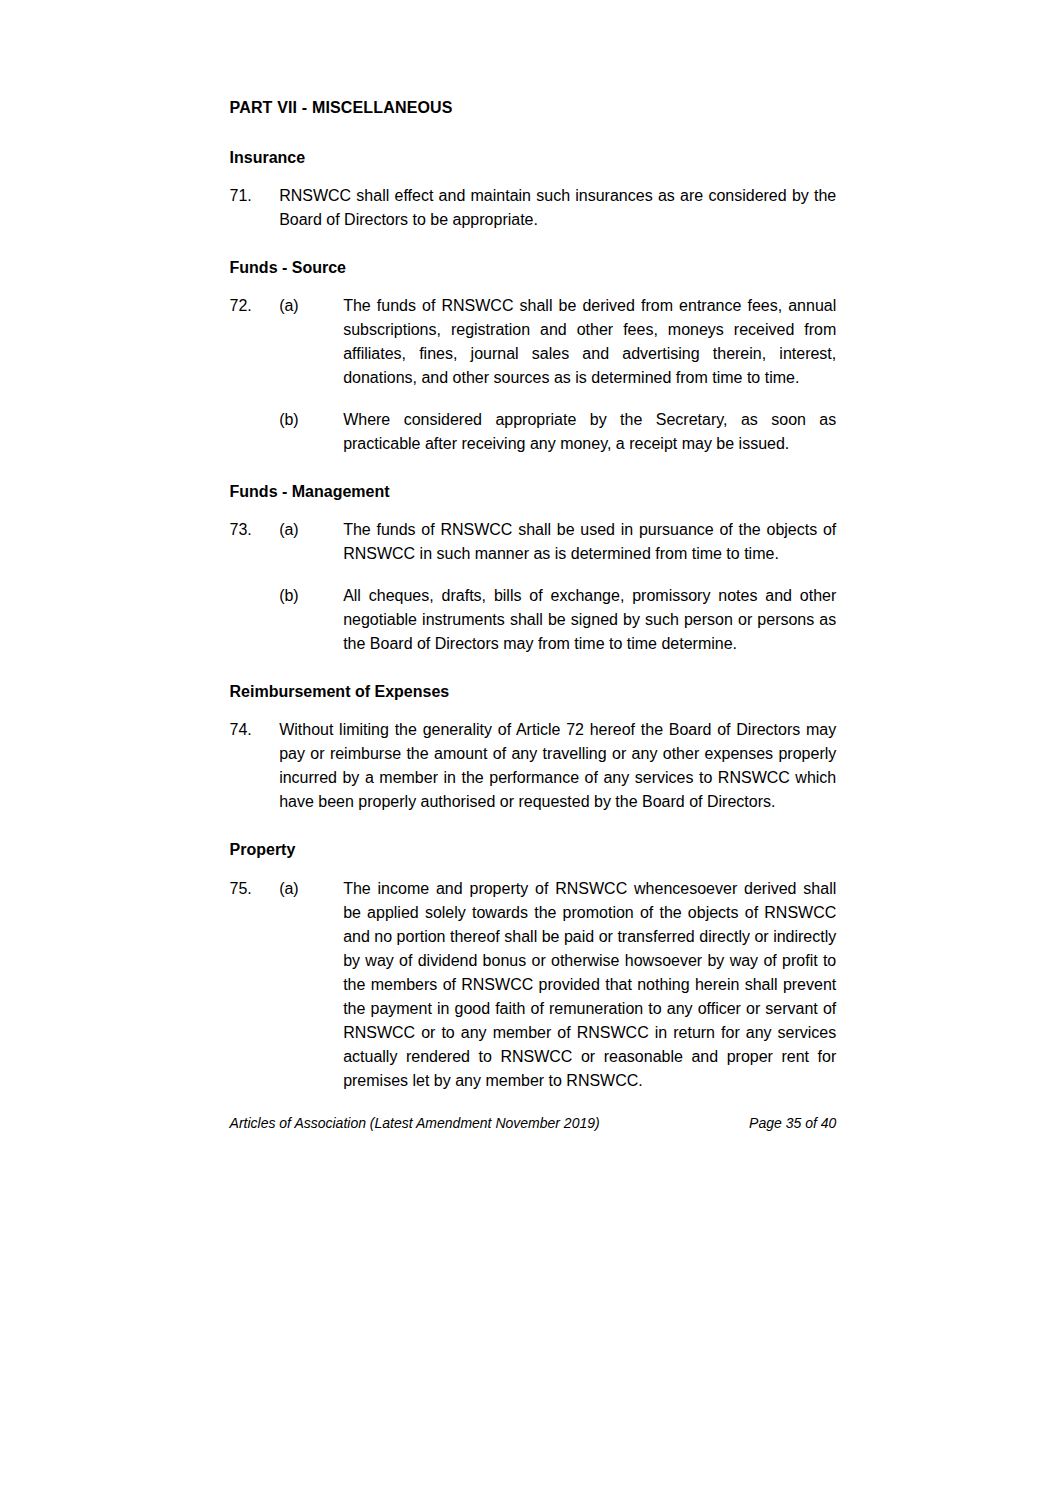PART VII - MISCELLANEOUS
Insurance
71.
RNSWCC shall effect and maintain such insurances as are considered by the Board of Directors to be appropriate.
Funds - Source
72.
(a)
The funds of RNSWCC shall be derived from entrance fees, annual subscriptions, registration and other fees, moneys received from affiliates, fines, journal sales and advertising therein, interest, donations, and other sources as is determined from time to time.
(b)
Where considered appropriate by the Secretary, as soon as practicable after receiving any money, a receipt may be issued.
Funds - Management
73.
(a)
The funds of RNSWCC shall be used in pursuance of the objects of RNSWCC in such manner as is determined from time to time.
(b)
All cheques, drafts, bills of exchange, promissory notes and other negotiable instruments shall be signed by such person or persons as the Board of Directors may from time to time determine.
Reimbursement of Expenses
74.
Without limiting the generality of Article 72 hereof the Board of Directors may pay or reimburse the amount of any travelling or any other expenses properly incurred by a member in the performance of any services to RNSWCC which have been properly authorised or requested by the Board of Directors.
Property
75.
(a)
The income and property of RNSWCC whencesoever derived shall be applied solely towards the promotion of the objects of RNSWCC and no portion thereof shall be paid or transferred directly or indirectly by way of dividend bonus or otherwise howsoever by way of profit to the members of RNSWCC provided that nothing herein shall prevent the payment in good faith of remuneration to any officer or servant of RNSWCC or to any member of RNSWCC in return for any services actually rendered to RNSWCC or reasonable and proper rent for premises let by any member to RNSWCC.
Articles of Association (Latest Amendment November 2019) Page 35 of 40